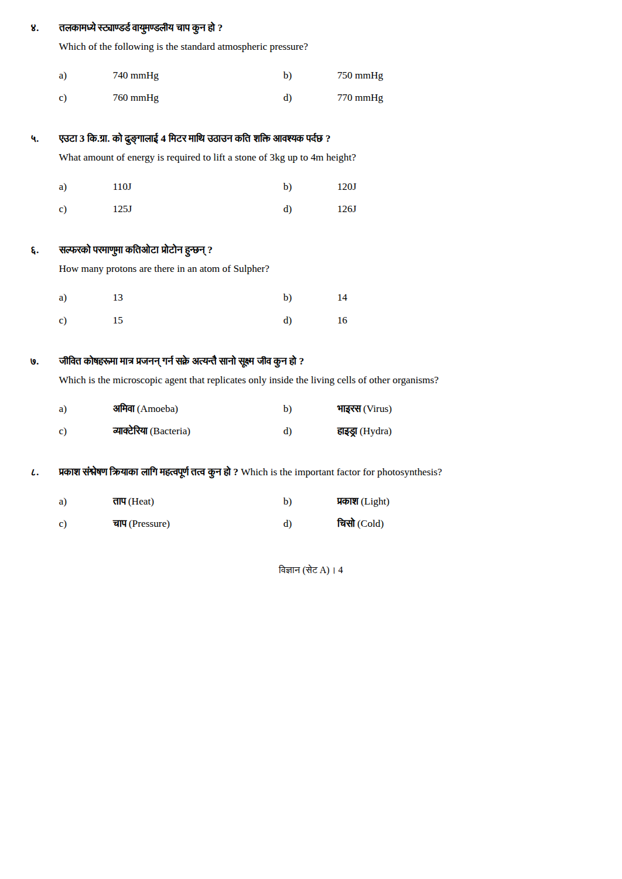४.
तलकामध्ये स्ट्याण्डर्ड वायुमण्डलीय चाप कुन हो ? Which of the following is the standard atmospheric pressure?
| a) | 740 mmHg | b) | 750 mmHg |
| c) | 760 mmHg | d) | 770 mmHg |
५.
एउटा 3 कि.ग्रा. को ढुङ्गालाई 4 मिटर माथि उठाउन कति शक्ति आवश्यक पर्दछ ? What amount of energy is required to lift a stone of 3kg up to 4m height?
| a) | 110J | b) | 120J |
| c) | 125J | d) | 126J |
६.
सल्फरको परमाणुमा कतिओटा प्रोटोन हुन्छन् ? How many protons are there in an atom of Sulpher?
| a) | 13 | b) | 14 |
| c) | 15 | d) | 16 |
७.
जीवित कोषहरूमा मात्र प्रजनन् गर्न सक्ने अत्यन्तै सानो सूक्ष्म जीव कुन हो ? Which is the microscopic agent that replicates only inside the living cells of other organisms?
| a) | अमिवा (Amoeba) | b) | भाइरस (Virus) |
| c) | व्याक्टेरिया (Bacteria) | d) | हाइड्रा (Hydra) |
८.
प्रकाश संश्लेषण क्रियाका लागि महत्वपूर्ण तत्व कुन हो ? Which is the important factor for photosynthesis?
| a) | ताप (Heat) | b) | प्रकाश (Light) |
| c) | चाप (Pressure) | d) | चिसो (Cold) |
विज्ञान (सेट A)। 4